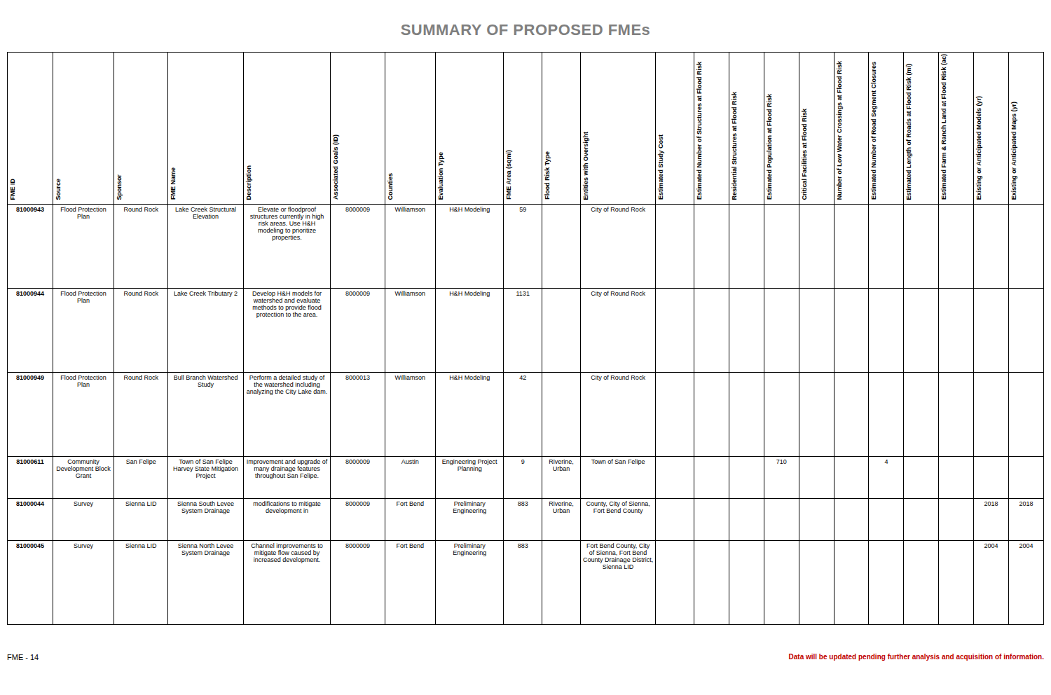SUMMARY OF PROPOSED FMEs
| FME ID | Source | Sponsor | FME Name | Description | Associated Goals (ID) | Counties | Evaluation Type | FME Area (sqmi) | Flood Risk Type | Entities with Oversight | Estimated Study Cost | Estimated Number of Structures at Flood Risk | Residential Structures at Flood Risk | Estimated Population at Flood Risk | Critical Facilities at Flood Risk | Number of Low Water Crossings at Flood Risk | Estimated Number of Road Segment Closures | Estimated Length of Roads at Flood Risk (mi) | Estimated Farm & Ranch Land at Flood Risk (ac) | Existing or Anticipated Models (yr) | Existing or Anticipated Maps (yr) |
| --- | --- | --- | --- | --- | --- | --- | --- | --- | --- | --- | --- | --- | --- | --- | --- | --- | --- | --- | --- | --- | --- |
| 81000943 | Flood Protection Plan | Round Rock | Lake Creek Structural Elevation | Elevate or floodproof structures currently in high risk areas. Use H&H modeling to prioritize properties. | 8000009 | Williamson | H&H Modeling | 59 | | City of Round Rock | | | | | | | | | | | |
| 81000944 | Flood Protection Plan | Round Rock | Lake Creek Tributary 2 | Develop H&H models for watershed and evaluate methods to provide flood protection to the area. | 8000009 | Williamson | H&H Modeling | 1131 | | City of Round Rock | | | | | | | | | | | |
| 81000949 | Flood Protection Plan | Round Rock | Bull Branch Watershed Study | Perform a detailed study of the watershed including analyzing the City Lake dam. | 8000013 | Williamson | H&H Modeling | 42 | | City of Round Rock | | | | | | | | | | | |
| 81000611 | Community Development Block Grant | San Felipe | Town of San Felipe Harvey State Mitigation Project | Improvement and upgrade of many drainage features throughout San Felipe. | 8000009 | Austin | Engineering Project Planning | 9 | Riverine, Urban | Town of San Felipe | | | | 710 | | | 4 | | | | |
| 81000044 | Survey | Sienna LID | Sienna South Levee System Drainage | modifications to mitigate development in | 8000009 | Fort Bend | Preliminary Engineering | 883 | Riverine, Urban | County, City of Sienna, Fort Bend County | | | | | | | | | | 2018 | 2018 |
| 81000045 | Survey | Sienna LID | Sienna North Levee System Drainage | Channel improvements to mitigate flow caused by increased development. | 8000009 | Fort Bend | Preliminary Engineering | 883 | | Fort Bend County, City of Sienna, Fort Bend County Drainage District, Sienna LID | | | | | | | | | | 2004 | 2004 |
FME - 14 Data will be updated pending further analysis and acquisition of information.